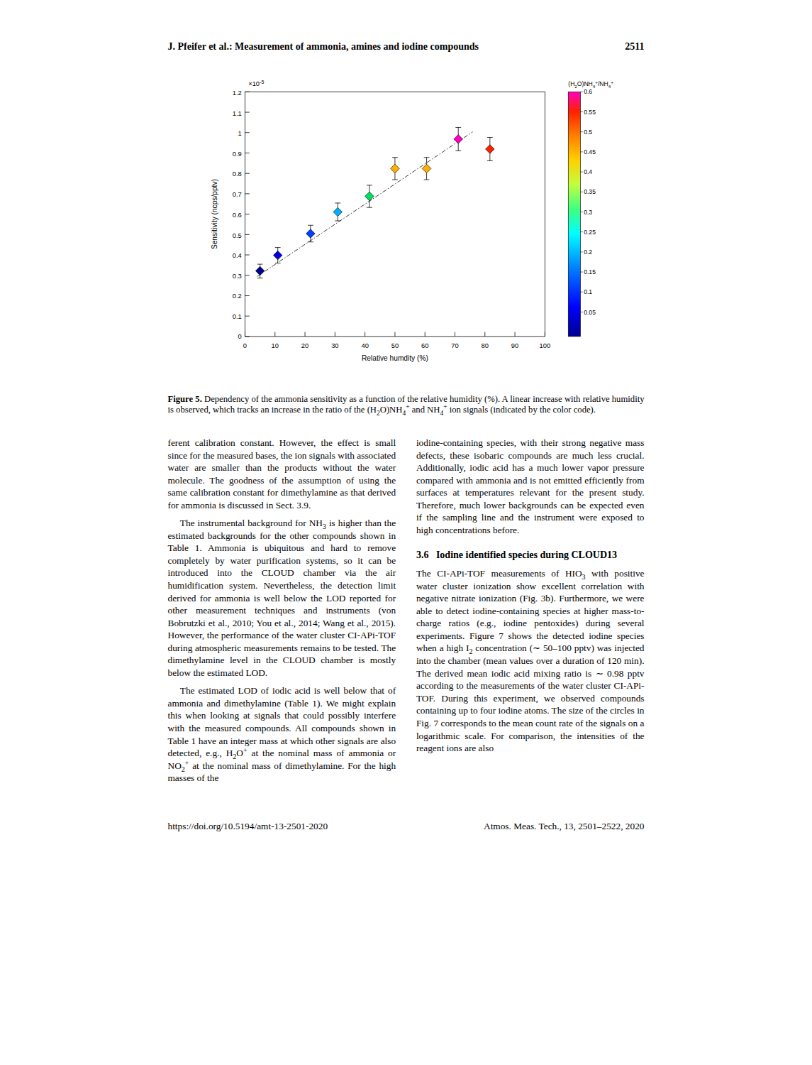J. Pfeifer et al.: Measurement of ammonia, amines and iodine compounds
2511
0 0.1 0.2 0.3 0.4 0.5 0.6 0.7 0.8 0.9 1 1.1 1.2 0 10 20 30 40 50 60 70 80 90 100 Relative humdity (%) Sensitivity (ncps/pptv) ×10-5 0.6 0.55 0.5 0.45 0.4 0.35 0.3 0.25 0.2 0.15 0.1 0.05 (H2O)NH4+/NH4+
Figure 5. Dependency of the ammonia sensitivity as a function of the relative humidity (%). A linear increase with relative humidity is observed, which tracks an increase in the ratio of the (H2O)NH4+ and NH4+ ion signals (indicated by the color code).
ferent calibration constant. However, the effect is small since for the measured bases, the ion signals with associated water are smaller than the products without the water molecule. The goodness of the assumption of using the same calibration constant for dimethylamine as that derived for ammonia is discussed in Sect. 3.9.
The instrumental background for NH3 is higher than the estimated backgrounds for the other compounds shown in Table 1. Ammonia is ubiquitous and hard to remove completely by water purification systems, so it can be introduced into the CLOUD chamber via the air humidification system. Nevertheless, the detection limit derived for ammonia is well below the LOD reported for other measurement techniques and instruments (von Bobrutzki et al., 2010; You et al., 2014; Wang et al., 2015). However, the performance of the water cluster CI-APi-TOF during atmospheric measurements remains to be tested. The dimethylamine level in the CLOUD chamber is mostly below the estimated LOD.
The estimated LOD of iodic acid is well below that of ammonia and dimethylamine (Table 1). We might explain this when looking at signals that could possibly interfere with the measured compounds. All compounds shown in Table 1 have an integer mass at which other signals are also detected, e.g., H2O+ at the nominal mass of ammonia or NO2+ at the nominal mass of dimethylamine. For the high masses of the
iodine-containing species, with their strong negative mass defects, these isobaric compounds are much less crucial. Additionally, iodic acid has a much lower vapor pressure compared with ammonia and is not emitted efficiently from surfaces at temperatures relevant for the present study. Therefore, much lower backgrounds can be expected even if the sampling line and the instrument were exposed to high concentrations before.
3.6 Iodine identified species during CLOUD13
The CI-APi-TOF measurements of HIO3 with positive water cluster ionization show excellent correlation with negative nitrate ionization (Fig. 3b). Furthermore, we were able to detect iodine-containing species at higher mass-to-charge ratios (e.g., iodine pentoxides) during several experiments. Figure 7 shows the detected iodine species when a high I2 concentration (∼ 50–100 pptv) was injected into the chamber (mean values over a duration of 120 min). The derived mean iodic acid mixing ratio is ∼ 0.98 pptv according to the measurements of the water cluster CI-APi-TOF. During this experiment, we observed compounds containing up to four iodine atoms. The size of the circles in Fig. 7 corresponds to the mean count rate of the signals on a logarithmic scale. For comparison, the intensities of the reagent ions are also
https://doi.org/10.5194/amt-13-2501-2020
Atmos. Meas. Tech., 13, 2501–2522, 2020